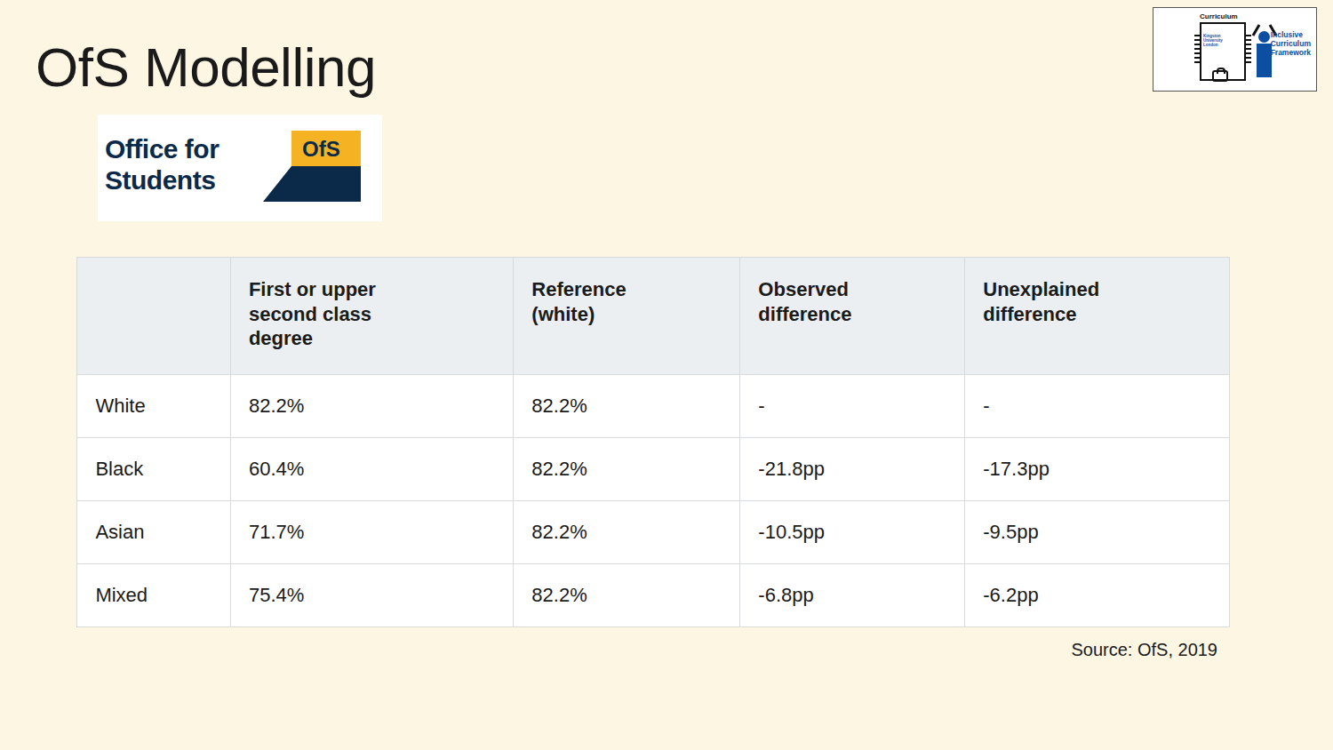Curriculum
Kingston
University
London
Inclusive
Curriculum
Framework
OfS Modelling
Office for
Students
OfS
| | First or upper second class degree | Reference (white) | Observed difference | Unexplained difference |
| --- | --- | --- | --- | --- |
| White | 82.2% | 82.2% | - | - |
| Black | 60.4% | 82.2% | -21.8pp | -17.3pp |
| Asian | 71.7% | 82.2% | -10.5pp | -9.5pp |
| Mixed | 75.4% | 82.2% | -6.8pp | -6.2pp |
Source: OfS, 2019